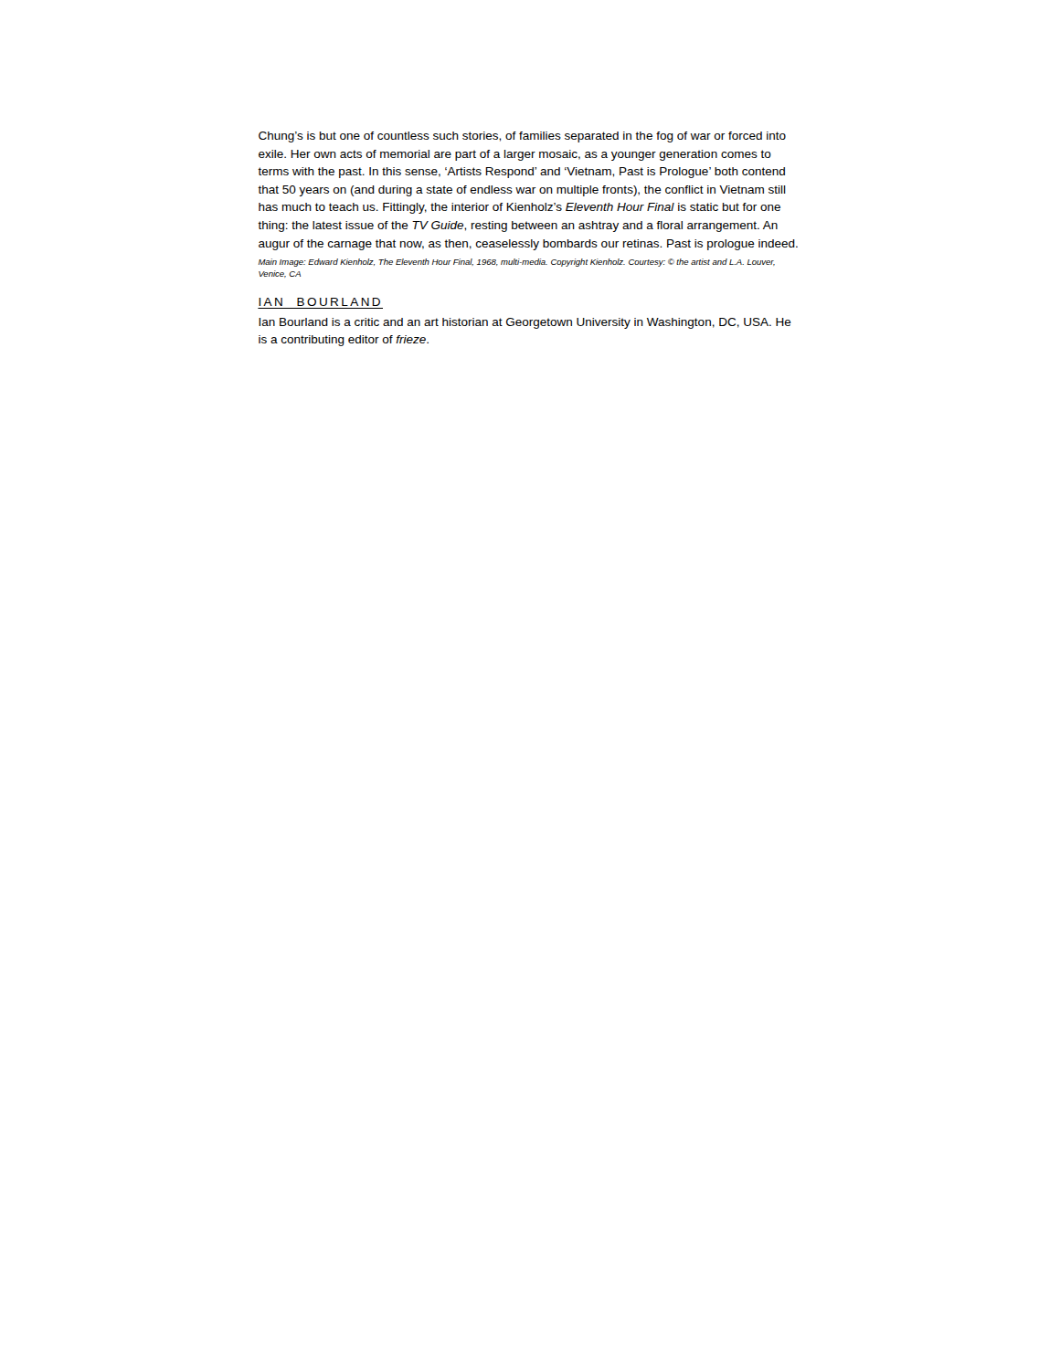Chung’s is but one of countless such stories, of families separated in the fog of war or forced into exile. Her own acts of memorial are part of a larger mosaic, as a younger generation comes to terms with the past. In this sense, ‘Artists Respond’ and ‘Vietnam, Past is Prologue’ both contend that 50 years on (and during a state of endless war on multiple fronts), the conflict in Vietnam still has much to teach us. Fittingly, the interior of Kienholz’s Eleventh Hour Final is static but for one thing: the latest issue of the TV Guide, resting between an ashtray and a floral arrangement. An augur of the carnage that now, as then, ceaselessly bombards our retinas. Past is prologue indeed.
Main Image: Edward Kienholz, The Eleventh Hour Final, 1968, multi-media. Copyright Kienholz. Courtesy: © the artist and L.A. Louver, Venice, CA
IAN BOURLAND
Ian Bourland is a critic and an art historian at Georgetown University in Washington, DC, USA. He is a contributing editor of frieze.